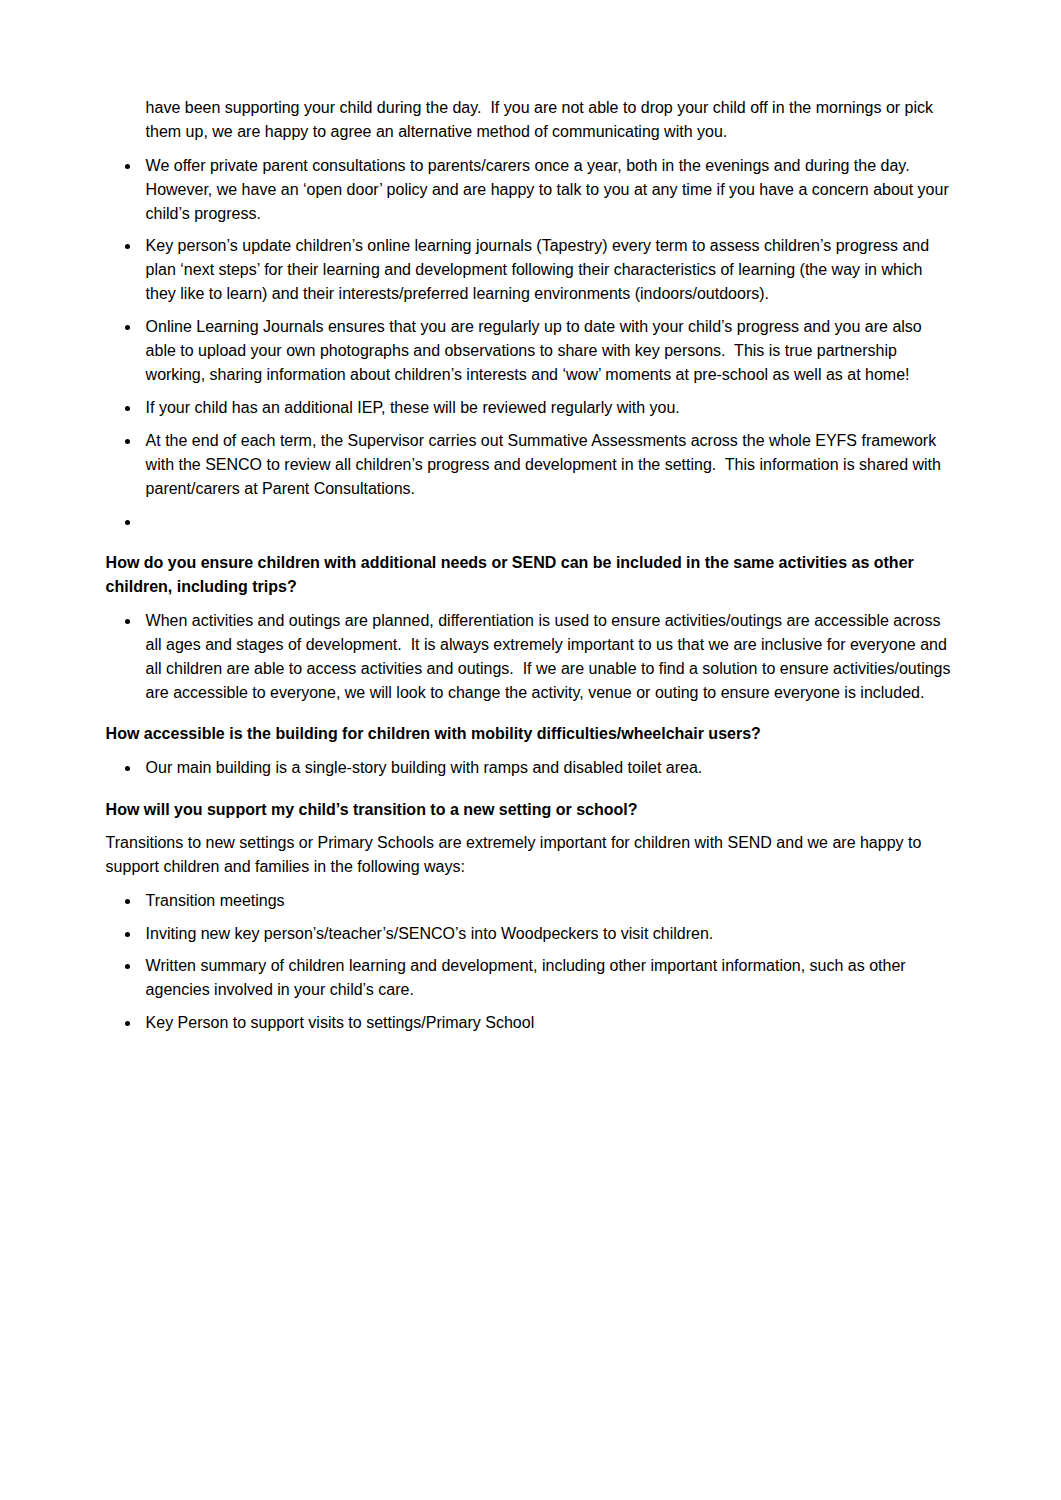have been supporting your child during the day. If you are not able to drop your child off in the mornings or pick them up, we are happy to agree an alternative method of communicating with you.
We offer private parent consultations to parents/carers once a year, both in the evenings and during the day. However, we have an ‘open door’ policy and are happy to talk to you at any time if you have a concern about your child’s progress.
Key person’s update children’s online learning journals (Tapestry) every term to assess children’s progress and plan ‘next steps’ for their learning and development following their characteristics of learning (the way in which they like to learn) and their interests/preferred learning environments (indoors/outdoors).
Online Learning Journals ensures that you are regularly up to date with your child’s progress and you are also able to upload your own photographs and observations to share with key persons. This is true partnership working, sharing information about children’s interests and ‘wow’ moments at pre-school as well as at home!
If your child has an additional IEP, these will be reviewed regularly with you.
At the end of each term, the Supervisor carries out Summative Assessments across the whole EYFS framework with the SENCO to review all children’s progress and development in the setting. This information is shared with parent/carers at Parent Consultations.
How do you ensure children with additional needs or SEND can be included in the same activities as other children, including trips?
When activities and outings are planned, differentiation is used to ensure activities/outings are accessible across all ages and stages of development. It is always extremely important to us that we are inclusive for everyone and all children are able to access activities and outings. If we are unable to find a solution to ensure activities/outings are accessible to everyone, we will look to change the activity, venue or outing to ensure everyone is included.
How accessible is the building for children with mobility difficulties/wheelchair users?
Our main building is a single-story building with ramps and disabled toilet area.
How will you support my child’s transition to a new setting or school?
Transitions to new settings or Primary Schools are extremely important for children with SEND and we are happy to support children and families in the following ways:
Transition meetings
Inviting new key person’s/teacher’s/SENCO’s into Woodpeckers to visit children.
Written summary of children learning and development, including other important information, such as other agencies involved in your child’s care.
Key Person to support visits to settings/Primary School